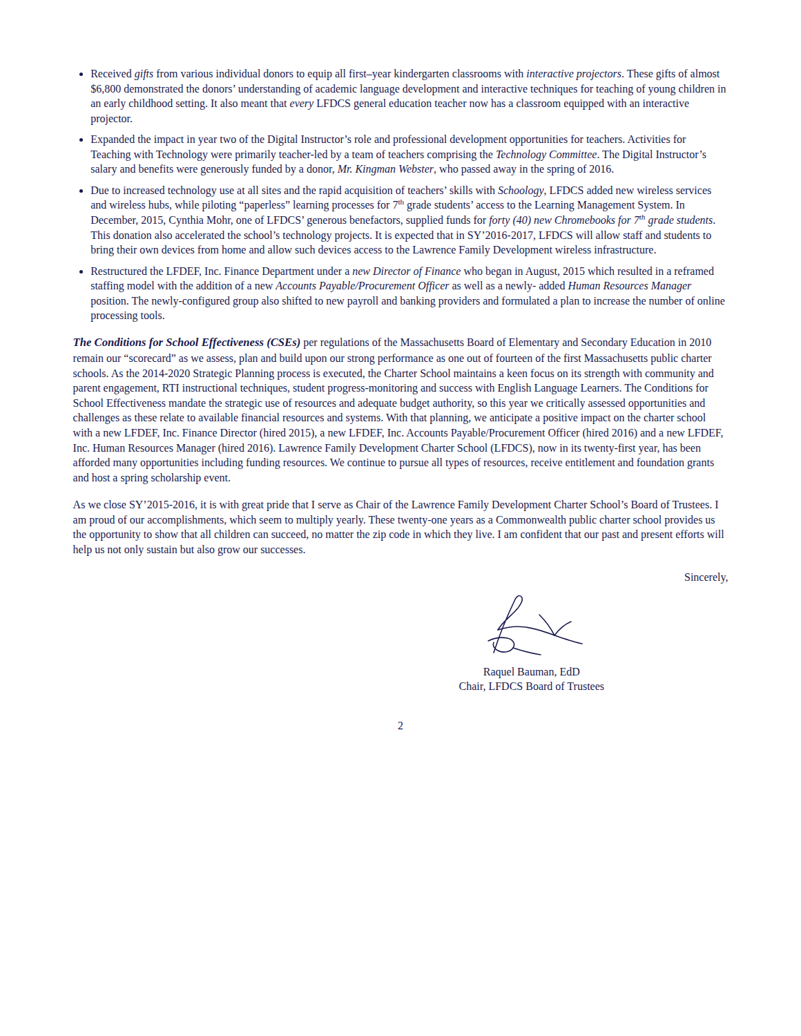Received gifts from various individual donors to equip all first–year kindergarten classrooms with interactive projectors. These gifts of almost $6,800 demonstrated the donors’ understanding of academic language development and interactive techniques for teaching of young children in an early childhood setting. It also meant that every LFDCS general education teacher now has a classroom equipped with an interactive projector.
Expanded the impact in year two of the Digital Instructor’s role and professional development opportunities for teachers. Activities for Teaching with Technology were primarily teacher-led by a team of teachers comprising the Technology Committee. The Digital Instructor’s salary and benefits were generously funded by a donor, Mr. Kingman Webster, who passed away in the spring of 2016.
Due to increased technology use at all sites and the rapid acquisition of teachers’ skills with Schoology, LFDCS added new wireless services and wireless hubs, while piloting “paperless” learning processes for 7th grade students’ access to the Learning Management System. In December, 2015, Cynthia Mohr, one of LFDCS’ generous benefactors, supplied funds for forty (40) new Chromebooks for 7th grade students. This donation also accelerated the school’s technology projects. It is expected that in SY’2016-2017, LFDCS will allow staff and students to bring their own devices from home and allow such devices access to the Lawrence Family Development wireless infrastructure.
Restructured the LFDEF, Inc. Finance Department under a new Director of Finance who began in August, 2015 which resulted in a reframed staffing model with the addition of a new Accounts Payable/Procurement Officer as well as a newly- added Human Resources Manager position. The newly-configured group also shifted to new payroll and banking providers and formulated a plan to increase the number of online processing tools.
The Conditions for School Effectiveness (CSEs) per regulations of the Massachusetts Board of Elementary and Secondary Education in 2010 remain our “scorecard” as we assess, plan and build upon our strong performance as one out of fourteen of the first Massachusetts public charter schools. As the 2014-2020 Strategic Planning process is executed, the Charter School maintains a keen focus on its strength with community and parent engagement, RTI instructional techniques, student progress-monitoring and success with English Language Learners. The Conditions for School Effectiveness mandate the strategic use of resources and adequate budget authority, so this year we critically assessed opportunities and challenges as these relate to available financial resources and systems. With that planning, we anticipate a positive impact on the charter school with a new LFDEF, Inc. Finance Director (hired 2015), a new LFDEF, Inc. Accounts Payable/Procurement Officer (hired 2016) and a new LFDEF, Inc. Human Resources Manager (hired 2016). Lawrence Family Development Charter School (LFDCS), now in its twenty-first year, has been afforded many opportunities including funding resources. We continue to pursue all types of resources, receive entitlement and foundation grants and host a spring scholarship event.
As we close SY’2015-2016, it is with great pride that I serve as Chair of the Lawrence Family Development Charter School’s Board of Trustees. I am proud of our accomplishments, which seem to multiply yearly. These twenty-one years as a Commonwealth public charter school provides us the opportunity to show that all children can succeed, no matter the zip code in which they live. I am confident that our past and present efforts will help us not only sustain but also grow our successes.
Sincerely,
Raquel Bauman, EdD
Chair, LFDCS Board of Trustees
2